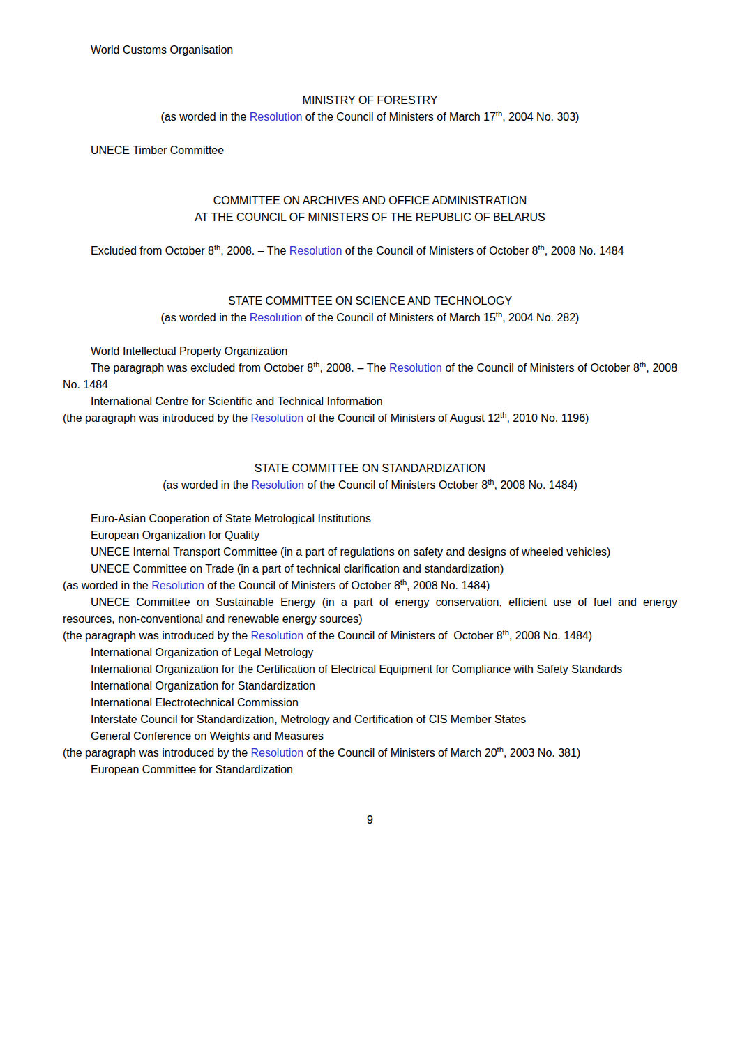World Customs Organisation
MINISTRY OF FORESTRY
(as worded in the Resolution of the Council of Ministers of March 17th, 2004 No. 303)
UNECE Timber Committee
COMMITTEE ON ARCHIVES AND OFFICE ADMINISTRATION
AT THE COUNCIL OF MINISTERS OF THE REPUBLIC OF BELARUS
Excluded from October 8th, 2008. – The Resolution of the Council of Ministers of October 8th, 2008 No. 1484
STATE COMMITTEE ON SCIENCE AND TECHNOLOGY
(as worded in the Resolution of the Council of Ministers of March 15th, 2004 No. 282)
World Intellectual Property Organization
The paragraph was excluded from October 8th, 2008. – The Resolution of the Council of Ministers of October 8th, 2008 No. 1484
International Centre for Scientific and Technical Information
(the paragraph was introduced by the Resolution of the Council of Ministers of August 12th, 2010 No. 1196)
STATE COMMITTEE ON STANDARDIZATION
(as worded in the Resolution of the Council of Ministers October 8th, 2008 No. 1484)
Euro-Asian Cooperation of State Metrological Institutions
European Organization for Quality
UNECE Internal Transport Committee (in a part of regulations on safety and designs of wheeled vehicles)
UNECE Committee on Trade (in a part of technical clarification and standardization)
(as worded in the Resolution of the Council of Ministers of October 8th, 2008 No. 1484)
UNECE Committee on Sustainable Energy (in a part of energy conservation, efficient use of fuel and energy resources, non-conventional and renewable energy sources)
(the paragraph was introduced by the Resolution of the Council of Ministers of October 8th, 2008 No. 1484)
International Organization of Legal Metrology
International Organization for the Certification of Electrical Equipment for Compliance with Safety Standards
International Organization for Standardization
International Electrotechnical Commission
Interstate Council for Standardization, Metrology and Certification of CIS Member States
General Conference on Weights and Measures
(the paragraph was introduced by the Resolution of the Council of Ministers of March 20th, 2003 No. 381)
European Committee for Standardization
9